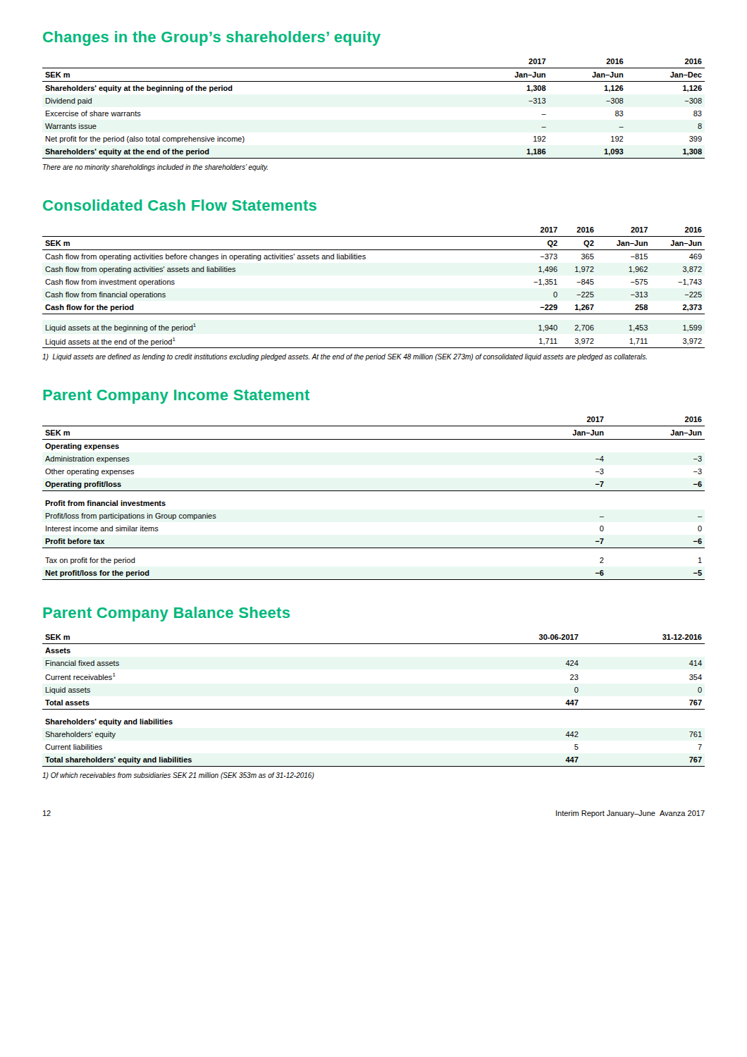Changes in the Group’s shareholders’ equity
| | 2017 | 2016 | 2016 |
| --- | --- | --- | --- |
| SEK m | Jan–Jun | Jan–Jun | Jan–Dec |
| Shareholders' equity at the beginning of the period | 1,308 | 1,126 | 1,126 |
| Dividend paid | −313 | −308 | −308 |
| Excercise of share warrants | – | 83 | 83 |
| Warrants issue | – | – | 8 |
| Net profit for the period (also total comprehensive income) | 192 | 192 | 399 |
| Shareholders' equity at the end of the period | 1,186 | 1,093 | 1,308 |
There are no minority shareholdings included in the shareholders’ equity.
Consolidated Cash Flow Statements
| | 2017 | 2016 | 2017 | 2016 |
| --- | --- | --- | --- | --- |
| SEK m | Q2 | Q2 | Jan–Jun | Jan–Jun |
| Cash flow from operating activities before changes in operating activities' assets and liabilities | −373 | 365 | −815 | 469 |
| Cash flow from operating activities' assets and liabilities | 1,496 | 1,972 | 1,962 | 3,872 |
| Cash flow from investment operations | −1,351 | −845 | −575 | −1,743 |
| Cash flow from financial operations | 0 | −225 | −313 | −225 |
| Cash flow for the period | −229 | 1,267 | 258 | 2,373 |
| Liquid assets at the beginning of the period 1 | 1,940 | 2,706 | 1,453 | 1,599 |
| Liquid assets at the end of the period 1 | 1,711 | 3,972 | 1,711 | 3,972 |
1) Liquid assets are defined as lending to credit institutions excluding pledged assets. At the end of the period SEK 48 million (SEK 273m) of consolidated liquid assets are pledged as collaterals.
Parent Company Income Statement
| | 2017 | 2016 |
| --- | --- | --- |
| SEK m | Jan–Jun | Jan–Jun |
| Operating expenses | | |
| Administration expenses | −4 | −3 |
| Other operating expenses | −3 | −3 |
| Operating profit/loss | −7 | −6 |
| Profit from financial investments | | |
| Profit/loss from participations in Group companies | – | – |
| Interest income and similar items | 0 | 0 |
| Profit before tax | −7 | −6 |
| Tax on profit for the period | 2 | 1 |
| Net profit/loss for the period | −6 | −5 |
Parent Company Balance Sheets
| SEK m | 30-06-2017 | 31-12-2016 |
| --- | --- | --- |
| Assets | | |
| Financial fixed assets | 424 | 414 |
| Current receivables 1 | 23 | 354 |
| Liquid assets | 0 | 0 |
| Total assets | 447 | 767 |
| Shareholders' equity and liabilities | | |
| Shareholders' equity | 442 | 761 |
| Current liabilities | 5 | 7 |
| Total shareholders' equity and liabilities | 447 | 767 |
1) Of which receivables from subsidiaries SEK 21 million (SEK 353m as of 31-12-2016)
12
Interim Report January–June Avanza 2017